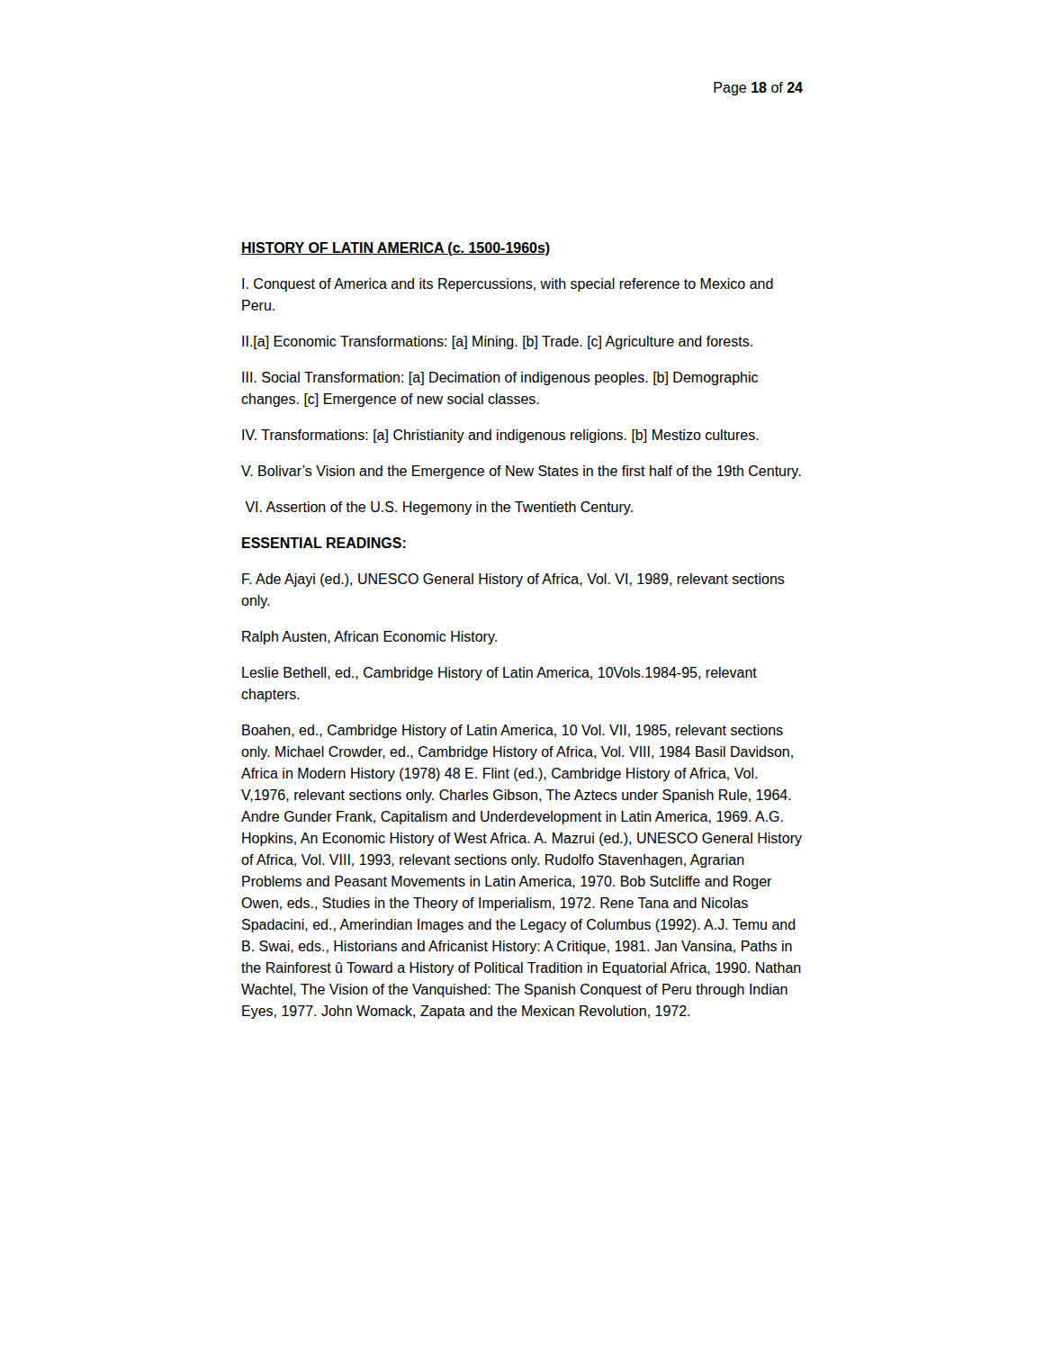Page 18 of 24
HISTORY OF LATIN AMERICA (c. 1500-1960s)
I. Conquest of America and its Repercussions, with special reference to Mexico and Peru.
II.[a] Economic Transformations: [a] Mining. [b] Trade. [c] Agriculture and forests.
III. Social Transformation: [a] Decimation of indigenous peoples. [b] Demographic changes. [c] Emergence of new social classes.
IV. Transformations: [a] Christianity and indigenous religions. [b] Mestizo cultures.
V. Bolivar’s Vision and the Emergence of New States in the first half of the 19th Century.
VI. Assertion of the U.S. Hegemony in the Twentieth Century.
ESSENTIAL READINGS:
F. Ade Ajayi (ed.), UNESCO General History of Africa, Vol. VI, 1989, relevant sections only.
Ralph Austen, African Economic History.
Leslie Bethell, ed., Cambridge History of Latin America, 10Vols.1984-95, relevant chapters.
Boahen, ed., Cambridge History of Latin America, 10 Vol. VII, 1985, relevant sections only. Michael Crowder, ed., Cambridge History of Africa, Vol. VIII, 1984 Basil Davidson, Africa in Modern History (1978) 48 E. Flint (ed.), Cambridge History of Africa, Vol. V,1976, relevant sections only. Charles Gibson, The Aztecs under Spanish Rule, 1964. Andre Gunder Frank, Capitalism and Underdevelopment in Latin America, 1969. A.G. Hopkins, An Economic History of West Africa. A. Mazrui (ed.), UNESCO General History of Africa, Vol. VIII, 1993, relevant sections only. Rudolfo Stavenhagen, Agrarian Problems and Peasant Movements in Latin America, 1970. Bob Sutcliffe and Roger Owen, eds., Studies in the Theory of Imperialism, 1972. Rene Tana and Nicolas Spadacini, ed., Amerindian Images and the Legacy of Columbus (1992). A.J. Temu and B. Swai, eds., Historians and Africanist History: A Critique, 1981. Jan Vansina, Paths in the Rainforest û Toward a History of Political Tradition in Equatorial Africa, 1990. Nathan Wachtel, The Vision of the Vanquished: The Spanish Conquest of Peru through Indian Eyes, 1977. John Womack, Zapata and the Mexican Revolution, 1972.